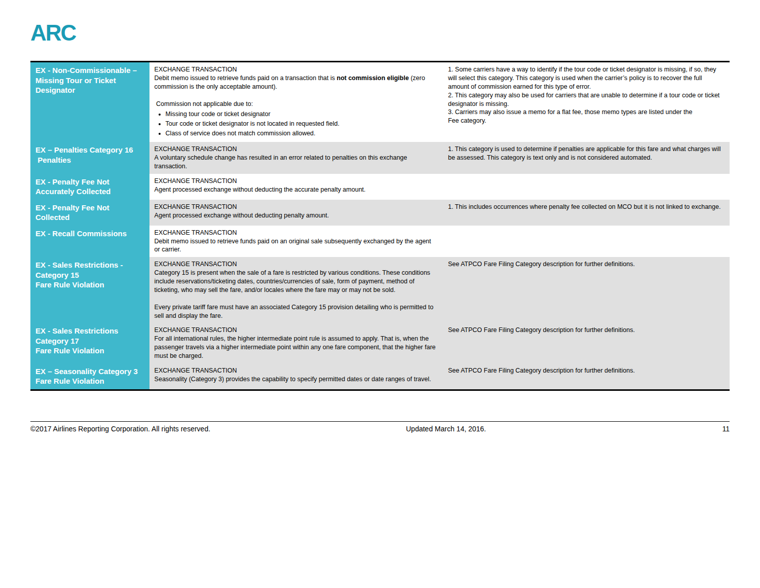ARC
| EX - Non-Commissionable – Missing Tour or Ticket Designator | EXCHANGE TRANSACTION Debit memo issued to retrieve funds paid on a transaction that is not commission eligible (zero commission is the only acceptable amount). Commission not applicable due to: Missing tour code or ticket designator Tour code or ticket designator is not located in requested field. Class of service does not match commission allowed. | 1. Some carriers have a way to identify if the tour code or ticket designator is missing, if so, they will select this category. This category is used when the carrier’s policy is to recover the full amount of commission earned for this type of error. 2. This category may also be used for carriers that are unable to determine if a tour code or ticket designator is missing. 3. Carriers may also issue a memo for a flat fee, those memo types are listed under the Fee category. |
| EX – Penalties Category 16 Penalties | EXCHANGE TRANSACTION A voluntary schedule change has resulted in an error related to penalties on this exchange transaction. | 1. This category is used to determine if penalties are applicable for this fare and what charges will be assessed. This category is text only and is not considered automated. |
| EX - Penalty Fee Not Accurately Collected | EXCHANGE TRANSACTION Agent processed exchange without deducting the accurate penalty amount. | |
| EX - Penalty Fee Not Collected | EXCHANGE TRANSACTION Agent processed exchange without deducting penalty amount. | 1. This includes occurrences where penalty fee collected on MCO but it is not linked to exchange. |
| EX - Recall Commissions | EXCHANGE TRANSACTION Debit memo issued to retrieve funds paid on an original sale subsequently exchanged by the agent or carrier. | |
| EX - Sales Restrictions - Category 15 Fare Rule Violation | EXCHANGE TRANSACTION Category 15 is present when the sale of a fare is restricted by various conditions. These conditions include reservations/ticketing dates, countries/currencies of sale, form of payment, method of ticketing, who may sell the fare, and/or locales where the fare may or may not be sold. Every private tariff fare must have an associated Category 15 provision detailing who is permitted to sell and display the fare. | See ATPCO Fare Filing Category description for further definitions. |
| EX - Sales Restrictions Category 17 Fare Rule Violation | EXCHANGE TRANSACTION For all international rules, the higher intermediate point rule is assumed to apply. That is, when the passenger travels via a higher intermediate point within any one fare component, that the higher fare must be charged. | See ATPCO Fare Filing Category description for further definitions. |
| EX – Seasonality Category 3 Fare Rule Violation | EXCHANGE TRANSACTION Seasonality (Category 3) provides the capability to specify permitted dates or date ranges of travel. | See ATPCO Fare Filing Category description for further definitions. |
©2017 Airlines Reporting Corporation. All rights reserved. Updated March 14, 2016. 11